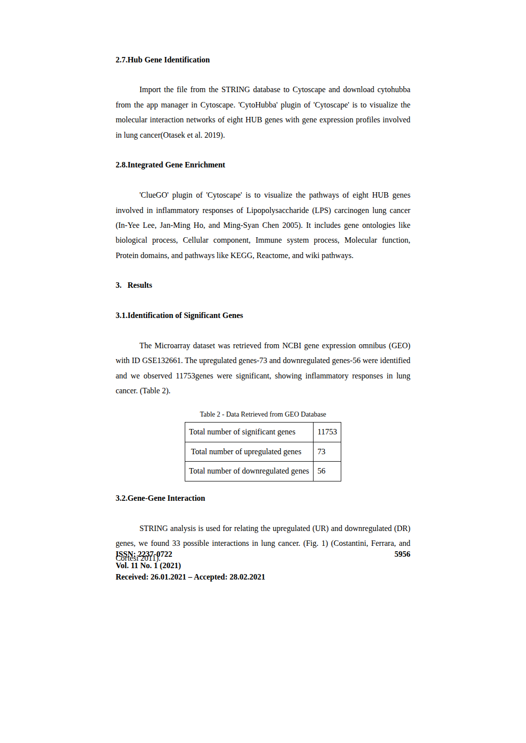2.7.Hub Gene Identification
Import the file from the STRING database to Cytoscape and download cytohubba from the app manager in Cytoscape. 'CytoHubba' plugin of 'Cytoscape' is to visualize the molecular interaction networks of eight HUB genes with gene expression profiles involved in lung cancer(Otasek et al. 2019).
2.8.Integrated Gene Enrichment
'ClueGO' plugin of 'Cytoscape' is to visualize the pathways of eight HUB genes involved in inflammatory responses of Lipopolysaccharide (LPS) carcinogen lung cancer (In-Yee Lee, Jan-Ming Ho, and Ming-Syan Chen 2005). It includes gene ontologies like biological process, Cellular component, Immune system process, Molecular function, Protein domains, and pathways like KEGG, Reactome, and wiki pathways.
3. Results
3.1.Identification of Significant Genes
The Microarray dataset was retrieved from NCBI gene expression omnibus (GEO) with ID GSE132661. The upregulated genes-73 and downregulated genes-56 were identified and we observed 11753genes were significant, showing inflammatory responses in lung cancer. (Table 2).
Table 2 - Data Retrieved from GEO Database
| Total number of significant genes | 11753 |
| Total number of upregulated genes | 73 |
| Total number of downregulated genes | 56 |
3.2.Gene-Gene Interaction
STRING analysis is used for relating the upregulated (UR) and downregulated (DR) genes, we found 33 possible interactions in lung cancer. (Fig. 1) (Costantini, Ferrara, and Cortesi 2011).
ISSN: 2237-0722
Vol. 11 No. 1 (2021)
Received: 26.01.2021 – Accepted: 28.02.2021
5956